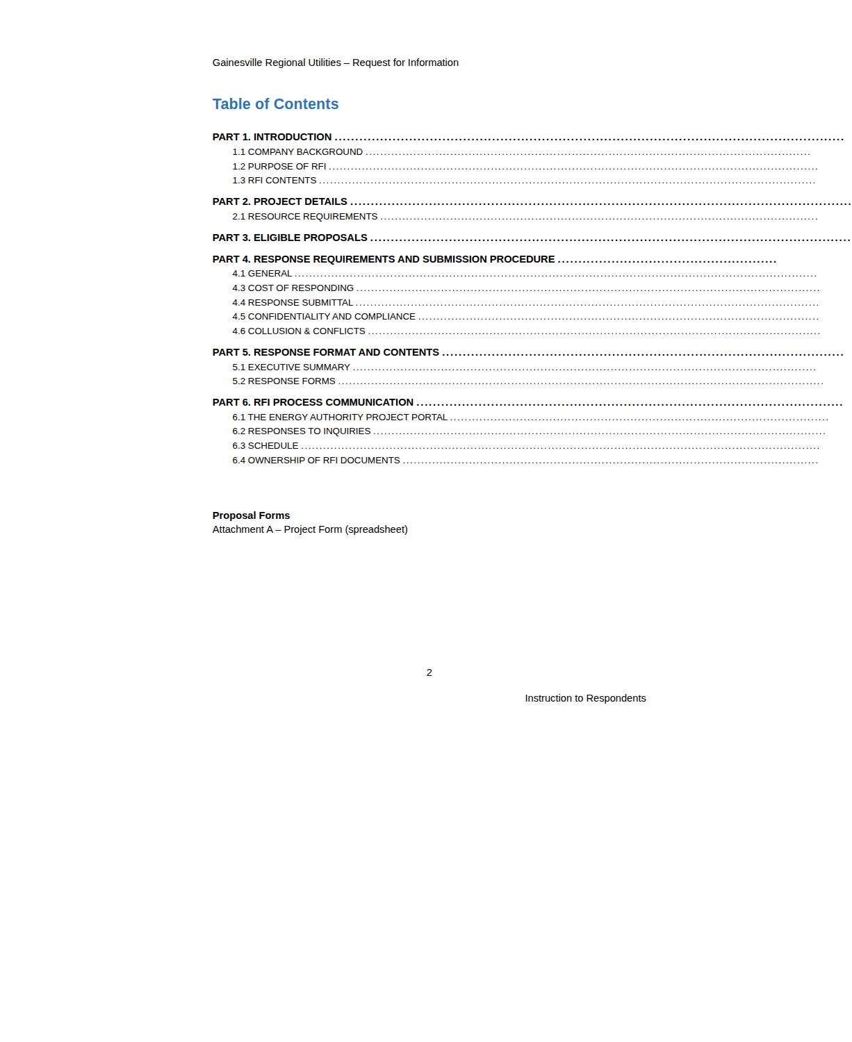Gainesville Regional Utilities – Request for Information
Table of Contents
| PART 1. INTRODUCTION ........................................................................................................................... | 3 |
| 1.1 COMPANY BACKGROUND ......................................................................................................................... | 3 |
| 1.2 PURPOSE OF RFI ..................................................................................................................................... | 3 |
| 1.3 RFI CONTENTS ....................................................................................................................................... | 3 |
| PART 2. PROJECT DETAILS ......................................................................................................................... | 3 |
| 2.1 RESOURCE REQUIREMENTS ....................................................................................................................... | 3 |
| PART 3. ELIGIBLE PROPOSALS .................................................................................................................... | 4 |
| PART 4. RESPONSE REQUIREMENTS AND SUBMISSION PROCEDURE ..................................................... | 4 |
| 4.1 GENERAL .............................................................................................................................................. | 4 |
| 4.3 COST OF RESPONDING .............................................................................................................................. | 5 |
| 4.4 RESPONSE SUBMITTAL .............................................................................................................................. | 5 |
| 4.5 CONFIDENTIALITY AND COMPLIANCE ............................................................................................................. | 5 |
| 4.6 COLLUSION & CONFLICTS ........................................................................................................................... | 5 |
| PART 5. RESPONSE FORMAT AND CONTENTS ................................................................................................. | 6 |
| 5.1 EXECUTIVE SUMMARY .............................................................................................................................. | 6 |
| 5.2 RESPONSE FORMS .................................................................................................................................... | 6 |
| PART 6. RFI PROCESS COMMUNICATION ....................................................................................................... | 6 |
| 6.1 THE ENERGY AUTHORITY PROJECT PORTAL ....................................................................................................... | 6 |
| 6.2 RESPONSES TO INQUIRIES ........................................................................................................................... | 7 |
| 6.3 SCHEDULE ............................................................................................................................................. | 7 |
| 6.4 OWNERSHIP OF RFI DOCUMENTS ................................................................................................................. | 7 |
Proposal Forms
Attachment A – Project Form (spreadsheet)
2
Instruction to Respondents